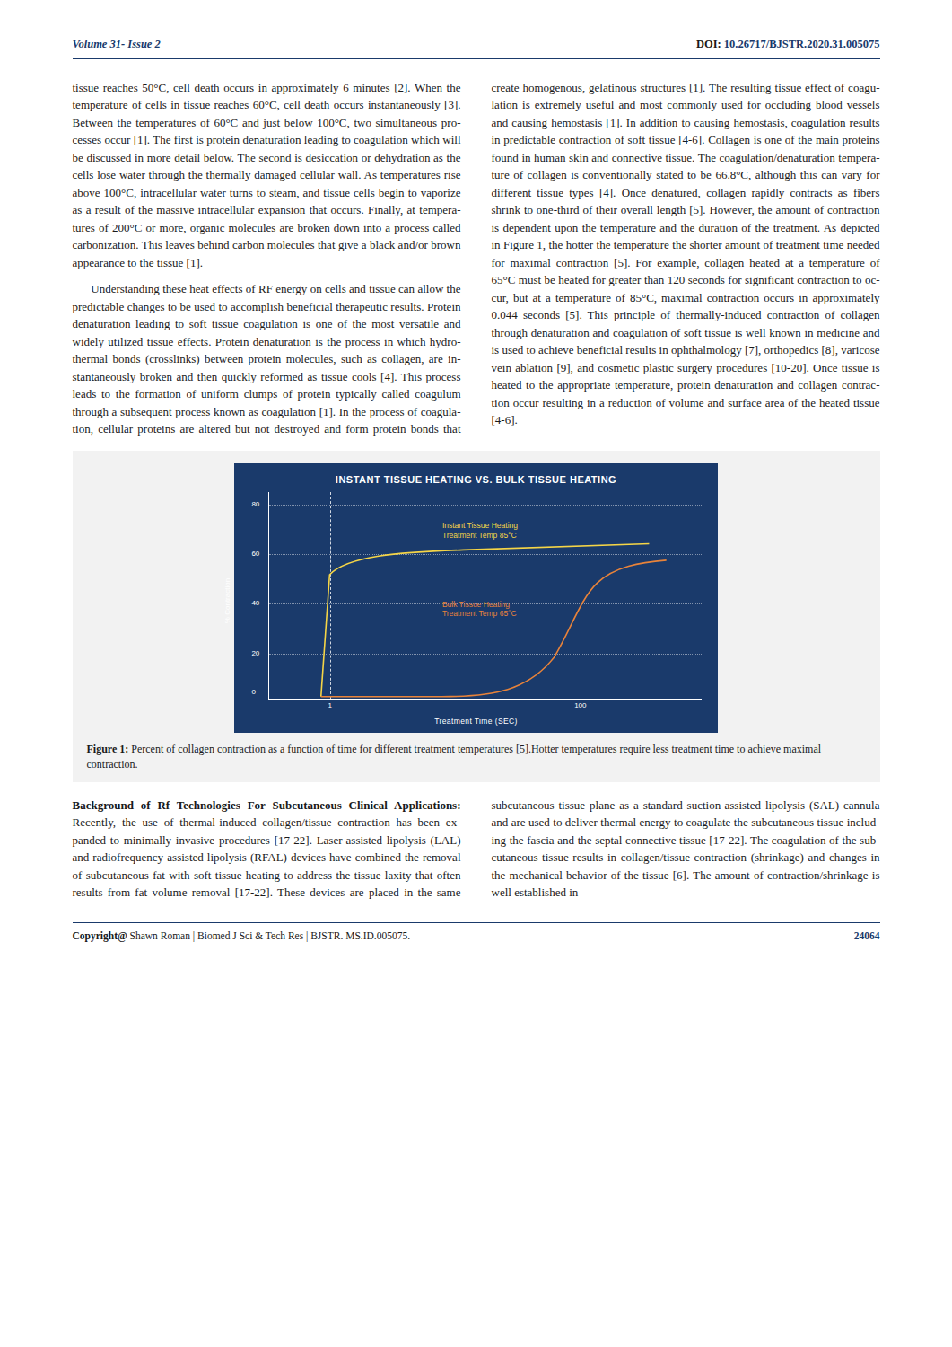Volume 31- Issue 2
DOI: 10.26717/BJSTR.2020.31.005075
tissue reaches 50°C, cell death occurs in approximately 6 minutes [2]. When the temperature of cells in tissue reaches 60°C, cell death occurs instantaneously [3]. Between the temperatures of 60°C and just below 100°C, two simultaneous processes occur [1]. The first is protein denaturation leading to coagulation which will be discussed in more detail below. The second is desiccation or dehydration as the cells lose water through the thermally damaged cellular wall. As temperatures rise above 100°C, intracellular water turns to steam, and tissue cells begin to vaporize as a result of the massive intracellular expansion that occurs. Finally, at temperatures of 200°C or more, organic molecules are broken down into a process called carbonization. This leaves behind carbon molecules that give a black and/or brown appearance to the tissue [1].
Understanding these heat effects of RF energy on cells and tissue can allow the predictable changes to be used to accomplish beneficial therapeutic results. Protein denaturation leading to soft tissue coagulation is one of the most versatile and widely utilized tissue effects. Protein denaturation is the process in which hydrothermal bonds (crosslinks) between protein molecules, such as collagen, are instantaneously broken and then quickly reformed as tissue cools [4]. This process leads to the formation of uniform clumps of protein typically called coagulum through a subsequent process known as coagulation [1]. In the process of coagulation, cellular proteins are altered but not destroyed and form protein bonds that create homogenous, gelatinous structures [1]. The resulting tissue effect of coagulation is extremely useful and most commonly used for occluding blood vessels and causing hemostasis [1]. In addition to causing hemostasis, coagulation results in predictable contraction of soft tissue [4-6]. Collagen is one of the main proteins found in human skin and connective tissue. The coagulation/denaturation temperature of collagen is conventionally stated to be 66.8°C, although this can vary for different tissue types [4]. Once denatured, collagen rapidly contracts as fibers shrink to one-third of their overall length [5]. However, the amount of contraction is dependent upon the temperature and the duration of the treatment. As depicted in Figure 1, the hotter the temperature the shorter amount of treatment time needed for maximal contraction [5]. For example, collagen heated at a temperature of 65°C must be heated for greater than 120 seconds for significant contraction to occur, but at a temperature of 85°C, maximal contraction occurs in approximately 0.044 seconds [5]. This principle of thermally-induced contraction of collagen through denaturation and coagulation of soft tissue is well known in medicine and is used to achieve beneficial results in ophthalmology [7], orthopedics [8], varicose vein ablation [9], and cosmetic plastic surgery procedures [10-20]. Once tissue is heated to the appropriate temperature, protein denaturation and collagen contraction occur resulting in a reduction of volume and surface area of the heated tissue [4-6].
INSTANT TISSUE HEATING VS. BULK TISSUE HEATING
% Contraction 80 60 40 20 0
1 100
Instant Tissue Heating
Treatment Temp 85°C
Bulk Tissue Heating
Treatment Temp 65°C
Treatment Time (SEC)
Figure 1: Percent of collagen contraction as a function of time for different treatment temperatures [5].Hotter temperatures require less treatment time to achieve maximal contraction.
Background of Rf Technologies For Subcutaneous Clinical Applications: Recently, the use of thermal-induced collagen/tissue contraction has been expanded to minimally invasive procedures [17-22]. Laser-assisted lipolysis (LAL) and radiofrequency-assisted lipolysis (RFAL) devices have combined the removal of subcutaneous fat with soft tissue heating to address the tissue laxity that often results from fat volume removal [17-22]. These devices are placed in the same subcutaneous tissue plane as a standard suction-assisted lipolysis (SAL) cannula and are used to deliver thermal energy to coagulate the subcutaneous tissue including the fascia and the septal connective tissue [17-22]. The coagulation of the subcutaneous tissue results in collagen/tissue contraction (shrinkage) and changes in the mechanical behavior of the tissue [6]. The amount of contraction/shrinkage is well established in
Copyright@ Shawn Roman | Biomed J Sci & Tech Res | BJSTR. MS.ID.005075.
24064